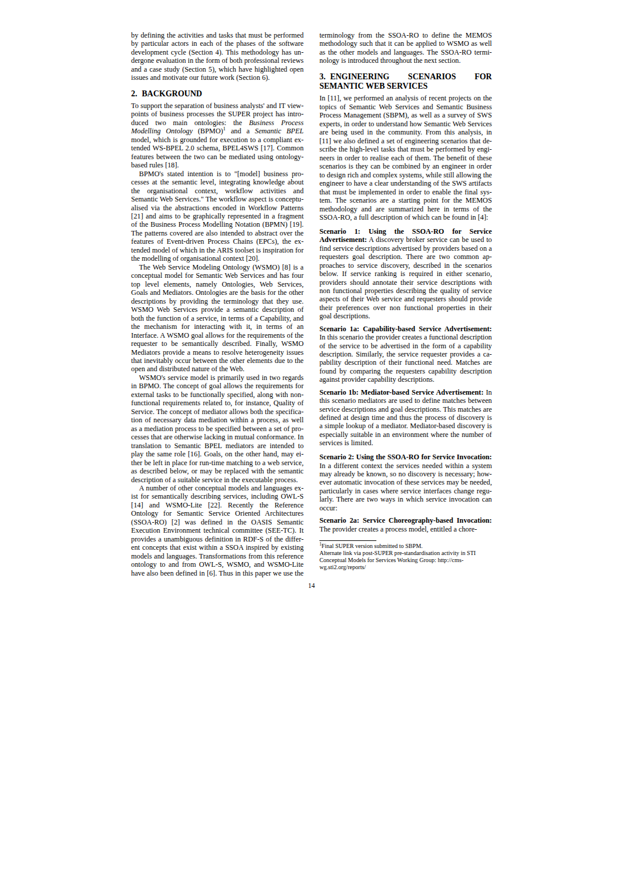by defining the activities and tasks that must be performed by particular actors in each of the phases of the software development cycle (Section 4). This methodology has undergone evaluation in the form of both professional reviews and a case study (Section 5), which have highlighted open issues and motivate our future work (Section 6).
2. BACKGROUND
To support the separation of business analysts' and IT viewpoints of business processes the SUPER project has introduced two main ontologies: the Business Process Modelling Ontology (BPMO)1 and a Semantic BPEL model, which is grounded for execution to a compliant extended WS-BPEL 2.0 schema, BPEL4SWS [17]. Common features between the two can be mediated using ontology-based rules [18].
BPMO's stated intention is to "[model] business processes at the semantic level, integrating knowledge about the organisational context, workflow activities and Semantic Web Services." The workflow aspect is conceptualised via the abstractions encoded in Workflow Patterns [21] and aims to be graphically represented in a fragment of the Business Process Modelling Notation (BPMN) [19]. The patterns covered are also intended to abstract over the features of Event-driven Process Chains (EPCs), the extended model of which in the ARIS toolset is inspiration for the modelling of organisational context [20].
The Web Service Modeling Ontology (WSMO) [8] is a conceptual model for Semantic Web Services and has four top level elements, namely Ontologies, Web Services, Goals and Mediators. Ontologies are the basis for the other descriptions by providing the terminology that they use. WSMO Web Services provide a semantic description of both the function of a service, in terms of a Capability, and the mechanism for interacting with it, in terms of an Interface. A WSMO goal allows for the requirements of the requester to be semantically described. Finally, WSMO Mediators provide a means to resolve heterogeneity issues that inevitably occur between the other elements due to the open and distributed nature of the Web.
WSMO's service model is primarily used in two regards in BPMO. The concept of goal allows the requirements for external tasks to be functionally specified, along with nonfunctional requirements related to, for instance, Quality of Service. The concept of mediator allows both the specification of necessary data mediation within a process, as well as a mediation process to be specified between a set of processes that are otherwise lacking in mutual conformance. In translation to Semantic BPEL mediators are intended to play the same role [16]. Goals, on the other hand, may either be left in place for run-time matching to a web service, as described below, or may be replaced with the semantic description of a suitable service in the executable process.
A number of other conceptual models and languages exist for semantically describing services, including OWL-S [14] and WSMO-Lite [22]. Recently the Reference Ontology for Semantic Service Oriented Architectures (SSOA-RO) [2] was defined in the OASIS Semantic Execution Environment technical committee (SEE-TC). It provides a unambiguous definition in RDF-S of the different concepts that exist within a SSOA inspired by existing models and languages. Transformations from this reference ontology to and from OWL-S, WSMO, and WSMO-Lite have also been defined in [6]. Thus in this paper we use the terminology from the SSOA-RO to define the MEMOS methodology such that it can be applied to WSMO as well as the other models and languages. The SSOA-RO terminology is introduced throughout the next section.
3. ENGINEERING SCENARIOS FOR SEMANTIC WEB SERVICES
In [11], we performed an analysis of recent projects on the topics of Semantic Web Services and Semantic Business Process Management (SBPM), as well as a survey of SWS experts, in order to understand how Semantic Web Services are being used in the community. From this analysis, in [11] we also defined a set of engineering scenarios that describe the high-level tasks that must be performed by engineers in order to realise each of them. The benefit of these scenarios is they can be combined by an engineer in order to design rich and complex systems, while still allowing the engineer to have a clear understanding of the SWS artifacts that must be implemented in order to enable the final system. The scenarios are a starting point for the MEMOS methodology and are summarized here in terms of the SSOA-RO, a full description of which can be found in [4]:
Scenario 1: Using the SSOA-RO for Service Advertisement: A discovery broker service can be used to find service descriptions advertised by providers based on a requesters goal description. There are two common approaches to service discovery, described in the scenarios below. If service ranking is required in either scenario, providers should annotate their service descriptions with non functional properties describing the quality of service aspects of their Web service and requesters should provide their preferences over non functional properties in their goal descriptions.
Scenario 1a: Capability-based Service Advertisement: In this scenario the provider creates a functional description of the service to be advertised in the form of a capability description. Similarly, the service requester provides a capability description of their functional need. Matches are found by comparing the requesters capability description against provider capability descriptions.
Scenario 1b: Mediator-based Service Advertisement: In this scenario mediators are used to define matches between service descriptions and goal descriptions. This matches are defined at design time and thus the process of discovery is a simple lookup of a mediator. Mediator-based discovery is especially suitable in an environment where the number of services is limited.
Scenario 2: Using the SSOA-RO for Service Invocation: In a different context the services needed within a system may already be known, so no discovery is necessary; however automatic invocation of these services may be needed, particularly in cases where service interfaces change regularly. There are two ways in which service invocation can occur:
Scenario 2a: Service Choreography-based Invocation: The provider creates a process model, entitled a chore-
1Final SUPER version submitted to SBPM.
Alternate link via post-SUPER pre-standardisation activity in STI Conceptual Models for Services Working Group: http://cms-wg.sti2.org/reports/
14